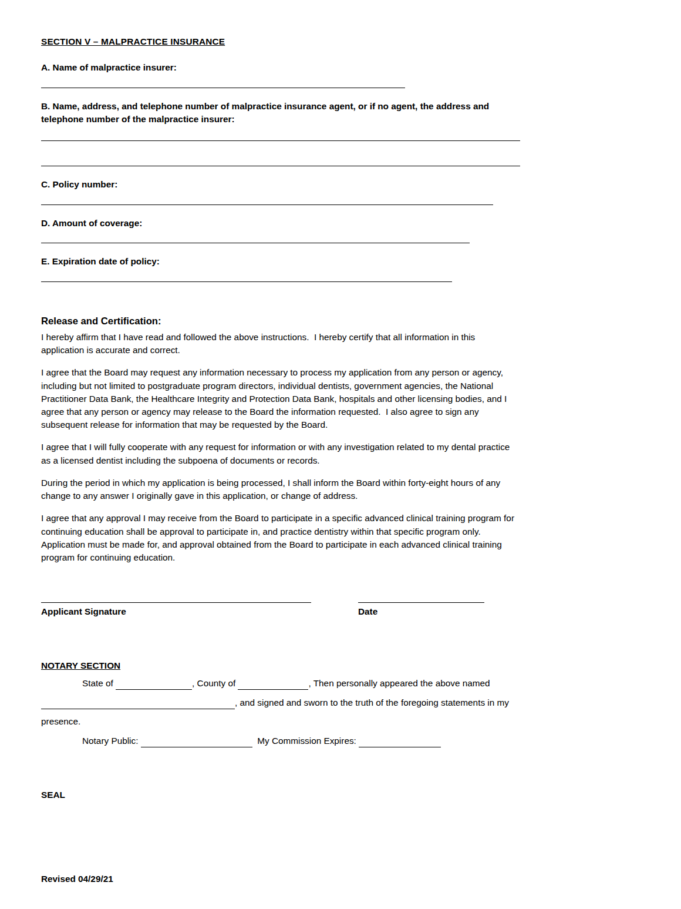SECTION V – MALPRACTICE INSURANCE
A. Name of malpractice insurer:
B. Name, address, and telephone number of malpractice insurance agent, or if no agent, the address and telephone number of the malpractice insurer:
C. Policy number:
D. Amount of coverage:
E. Expiration date of policy:
Release and Certification:
I hereby affirm that I have read and followed the above instructions. I hereby certify that all information in this application is accurate and correct.
I agree that the Board may request any information necessary to process my application from any person or agency, including but not limited to postgraduate program directors, individual dentists, government agencies, the National Practitioner Data Bank, the Healthcare Integrity and Protection Data Bank, hospitals and other licensing bodies, and I agree that any person or agency may release to the Board the information requested. I also agree to sign any subsequent release for information that may be requested by the Board.
I agree that I will fully cooperate with any request for information or with any investigation related to my dental practice as a licensed dentist including the subpoena of documents or records.
During the period in which my application is being processed, I shall inform the Board within forty-eight hours of any change to any answer I originally gave in this application, or change of address.
I agree that any approval I may receive from the Board to participate in a specific advanced clinical training program for continuing education shall be approval to participate in, and practice dentistry within that specific program only. Application must be made for, and approval obtained from the Board to participate in each advanced clinical training program for continuing education.
Applicant Signature
Date
NOTARY SECTION
State of , County of , Then personally appeared the above named
, and signed and sworn to the truth of the foregoing statements in my
presence.
Notary Public: My Commission Expires:
SEAL
Revised 04/29/21